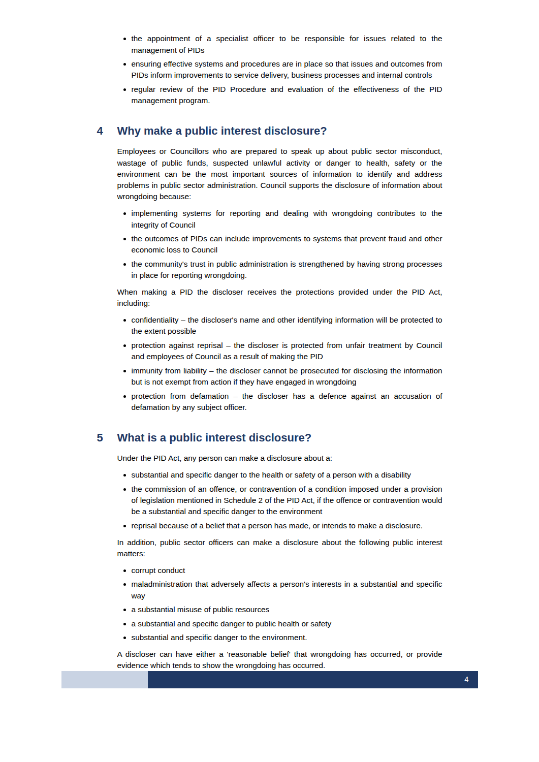the appointment of a specialist officer to be responsible for issues related to the management of PIDs
ensuring effective systems and procedures are in place so that issues and outcomes from PIDs inform improvements to service delivery, business processes and internal controls
regular review of the PID Procedure and evaluation of the effectiveness of the PID management program.
4 Why make a public interest disclosure?
Employees or Councillors who are prepared to speak up about public sector misconduct, wastage of public funds, suspected unlawful activity or danger to health, safety or the environment can be the most important sources of information to identify and address problems in public sector administration. Council supports the disclosure of information about wrongdoing because:
implementing systems for reporting and dealing with wrongdoing contributes to the integrity of Council
the outcomes of PIDs can include improvements to systems that prevent fraud and other economic loss to Council
the community's trust in public administration is strengthened by having strong processes in place for reporting wrongdoing.
When making a PID the discloser receives the protections provided under the PID Act, including:
confidentiality – the discloser's name and other identifying information will be protected to the extent possible
protection against reprisal – the discloser is protected from unfair treatment by Council and employees of Council as a result of making the PID
immunity from liability – the discloser cannot be prosecuted for disclosing the information but is not exempt from action if they have engaged in wrongdoing
protection from defamation – the discloser has a defence against an accusation of defamation by any subject officer.
5 What is a public interest disclosure?
Under the PID Act, any person can make a disclosure about a:
substantial and specific danger to the health or safety of a person with a disability
the commission of an offence, or contravention of a condition imposed under a provision of legislation mentioned in Schedule 2 of the PID Act, if the offence or contravention would be a substantial and specific danger to the environment
reprisal because of a belief that a person has made, or intends to make a disclosure.
In addition, public sector officers can make a disclosure about the following public interest matters:
corrupt conduct
maladministration that adversely affects a person's interests in a substantial and specific way
a substantial misuse of public resources
a substantial and specific danger to public health or safety
substantial and specific danger to the environment.
A discloser can have either a 'reasonable belief' that wrongdoing has occurred, or provide evidence which tends to show the wrongdoing has occurred.
A disclosure amounts to a PID and is covered by the PID Act even if the:
4